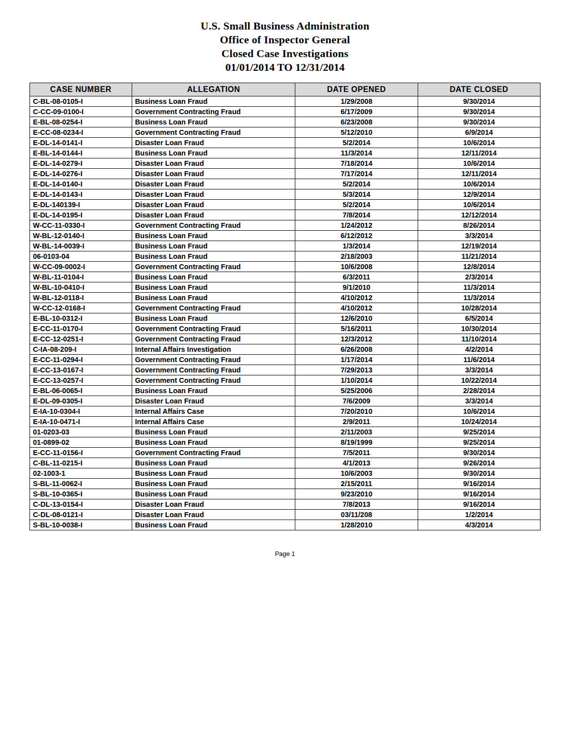U.S. Small Business Administration
Office of Inspector General
Closed Case Investigations
01/01/2014 TO 12/31/2014
| CASE NUMBER | ALLEGATION | DATE OPENED | DATE CLOSED |
| --- | --- | --- | --- |
| C-BL-08-0105-I | Business Loan Fraud | 1/29/2008 | 9/30/2014 |
| C-CC-09-0100-I | Government Contracting Fraud | 6/17/2009 | 9/30/2014 |
| E-BL-08-0254-I | Business Loan Fraud | 6/23/2008 | 9/30/2014 |
| E-CC-08-0234-I | Government Contracting Fraud | 5/12/2010 | 6/9/2014 |
| E-DL-14-0141-I | Disaster Loan Fraud | 5/2/2014 | 10/6/2014 |
| E-BL-14-0144-I | Business Loan Fraud | 11/3/2014 | 12/11/2014 |
| E-DL-14-0279-I | Disaster Loan Fraud | 7/18/2014 | 10/6/2014 |
| E-DL-14-0276-I | Disaster Loan Fraud | 7/17/2014 | 12/11/2014 |
| E-DL-14-0140-I | Disaster Loan Fraud | 5/2/2014 | 10/6/2014 |
| E-DL-14-0143-I | Disaster Loan Fraud | 5/3/2014 | 12/9/2014 |
| E-DL-140139-I | Disaster Loan Fraud | 5/2/2014 | 10/6/2014 |
| E-DL-14-0195-I | Disaster Loan Fraud | 7/8/2014 | 12/12/2014 |
| W-CC-11-0330-I | Government Contracting Fraud | 1/24/2012 | 8/26/2014 |
| W-BL-12-0140-I | Business Loan Fraud | 6/12/2012 | 3/3/2014 |
| W-BL-14-0039-I | Business Loan Fraud | 1/3/2014 | 12/19/2014 |
| 06-0103-04 | Business Loan Fraud | 2/18/2003 | 11/21/2014 |
| W-CC-09-0002-I | Government Contracting Fraud | 10/6/2008 | 12/8/2014 |
| W-BL-11-0104-I | Business Loan Fraud | 6/3/2011 | 2/3/2014 |
| W-BL-10-0410-I | Business Loan Fraud | 9/1/2010 | 11/3/2014 |
| W-BL-12-0118-I | Business Loan Fraud | 4/10/2012 | 11/3/2014 |
| W-CC-12-0168-I | Government Contracting Fraud | 4/10/2012 | 10/28/2014 |
| E-BL-10-0312-I | Business Loan Fraud | 12/6/2010 | 6/5/2014 |
| E-CC-11-0170-I | Government Contracting Fraud | 5/16/2011 | 10/30/2014 |
| E-CC-12-0251-I | Government Contracting Fraud | 12/3/2012 | 11/10/2014 |
| C-IA-08-209-I | Internal Affairs Investigation | 6/26/2008 | 4/2/2014 |
| E-CC-11-0294-I | Government Contracting Fraud | 1/17/2014 | 11/6/2014 |
| E-CC-13-0167-I | Government Contracting Fraud | 7/29/2013 | 3/3/2014 |
| E-CC-13-0257-I | Government Contracting Fraud | 1/10/2014 | 10/22/2014 |
| E-BL-06-0065-I | Business Loan Fraud | 5/25/2006 | 2/28/2014 |
| E-DL-09-0305-I | Disaster Loan Fraud | 7/6/2009 | 3/3/2014 |
| E-IA-10-0304-I | Internal Affairs Case | 7/20/2010 | 10/6/2014 |
| E-IA-10-0471-I | Internal Affairs Case | 2/9/2011 | 10/24/2014 |
| 01-0203-03 | Business Loan Fraud | 2/11/2003 | 9/25/2014 |
| 01-0899-02 | Business Loan Fraud | 8/19/1999 | 9/25/2014 |
| E-CC-11-0156-I | Government Contracting Fraud | 7/5/2011 | 9/30/2014 |
| C-BL-11-0215-I | Business Loan Fraud | 4/1/2013 | 9/26/2014 |
| 02-1003-1 | Business Loan Fraud | 10/6/2003 | 9/30/2014 |
| S-BL-11-0062-I | Business Loan Fraud | 2/15/2011 | 9/16/2014 |
| S-BL-10-0365-I | Business Loan Fraud | 9/23/2010 | 9/16/2014 |
| C-DL-13-0154-I | Disaster Loan Fraud | 7/8/2013 | 9/16/2014 |
| C-DL-08-0121-I | Disaster Loan Fraud | 03/11/208 | 1/2/2014 |
| S-BL-10-0038-I | Business Loan Fraud | 1/28/2010 | 4/3/2014 |
Page 1